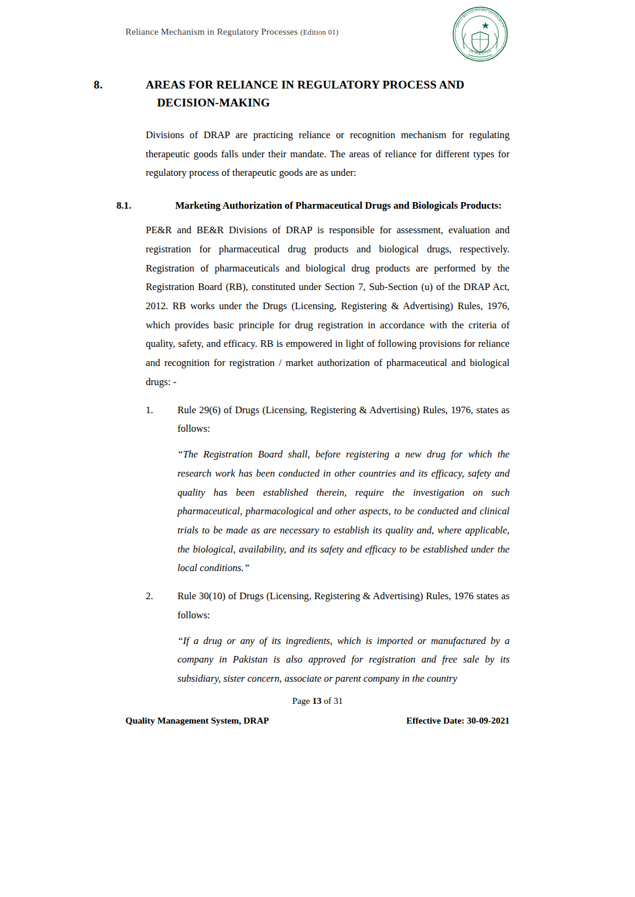Reliance Mechanism in Regulatory Processes (Edition 01)
DRUG REGULATORY AUTHORITY OF PAKISTAN
8. AREAS FOR RELIANCE IN REGULATORY PROCESS AND DECISION-MAKING
Divisions of DRAP are practicing reliance or recognition mechanism for regulating therapeutic goods falls under their mandate. The areas of reliance for different types for regulatory process of therapeutic goods are as under:
8.1. Marketing Authorization of Pharmaceutical Drugs and Biologicals Products:
PE&R and BE&R Divisions of DRAP is responsible for assessment, evaluation and registration for pharmaceutical drug products and biological drugs, respectively. Registration of pharmaceuticals and biological drug products are performed by the Registration Board (RB), constituted under Section 7, Sub-Section (u) of the DRAP Act, 2012. RB works under the Drugs (Licensing, Registering & Advertising) Rules, 1976, which provides basic principle for drug registration in accordance with the criteria of quality, safety, and efficacy. RB is empowered in light of following provisions for reliance and recognition for registration / market authorization of pharmaceutical and biological drugs: -
1.
Rule 29(6) of Drugs (Licensing, Registering & Advertising) Rules, 1976, states as follows:
“The Registration Board shall, before registering a new drug for which the research work has been conducted in other countries and its efficacy, safety and quality has been established therein, require the investigation on such pharmaceutical, pharmacological and other aspects, to be conducted and clinical trials to be made as are necessary to establish its quality and, where applicable, the biological, availability, and its safety and efficacy to be established under the local conditions.”
2.
Rule 30(10) of Drugs (Licensing, Registering & Advertising) Rules, 1976 states as follows:
“If a drug or any of its ingredients, which is imported or manufactured by a company in Pakistan is also approved for registration and free sale by its subsidiary, sister concern, associate or parent company in the country
Page 13 of 31
Quality Management System, DRAP
Effective Date: 30-09-2021